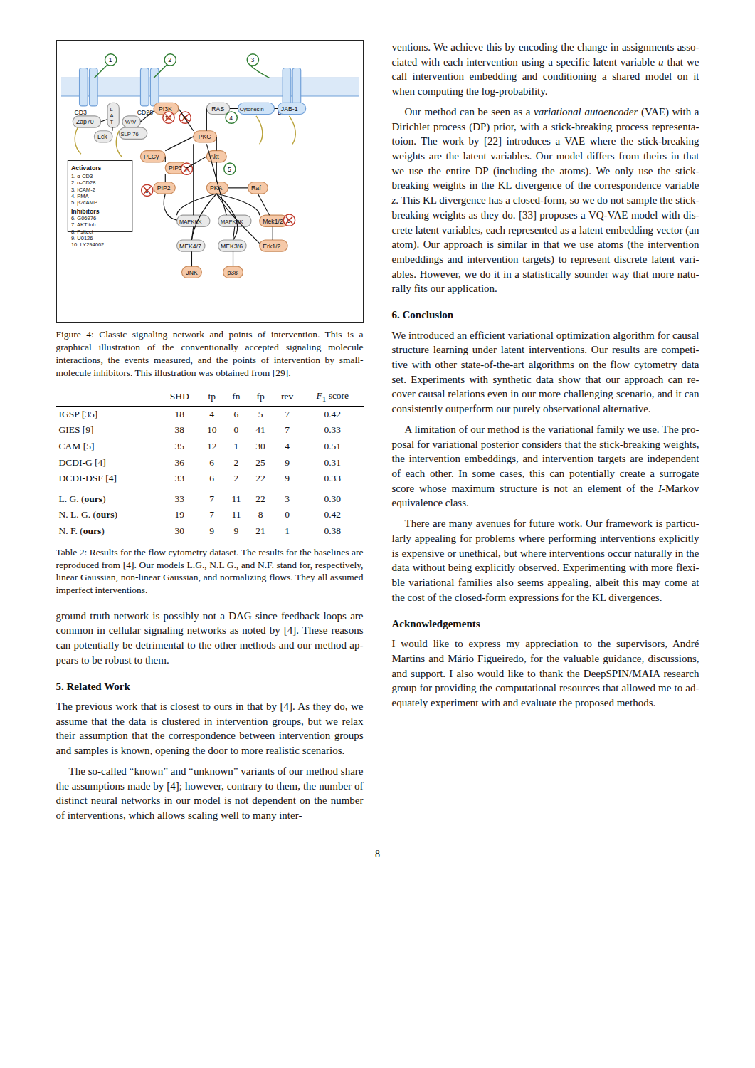CD3 CD28 LFA-1 1 2 3 Zap70 LAT Lck VAV SLP-76 PI3K RAS CytohesIn JAB-1 PKC PLCγ PIP3 Akt PIP2 PKA Raf MAPKKK MAPKKK Mek1/2 MEK4/7 MEK3/6 Erk1/2 JNK p38 10 6 4 7 5 8 9 Activators 1. α-CD3 2. α-CD28 3. ICAM-2 4. PMA 5. β2cAMP Inhibitors 6. G06976 7. AKT inh 8. Psitect 9. U0126 10. LY294002
Figure 4: Classic signaling network and points of intervention. This is a graphical illustration of the conventionally accepted signaling molecule interactions, the events measured, and the points of intervention by small-molecule inhibitors. This illustration was obtained from [29].
| | SHD | tp | fn | fp | rev | F 1 score |
| --- | --- | --- | --- | --- | --- | --- |
| IGSP [35] | 18 | 4 | 6 | 5 | 7 | 0.42 |
| GIES [9] | 38 | 10 | 0 | 41 | 7 | 0.33 |
| CAM [5] | 35 | 12 | 1 | 30 | 4 | 0.51 |
| DCDI-G [4] | 36 | 6 | 2 | 25 | 9 | 0.31 |
| DCDI-DSF [4] | 33 | 6 | 2 | 22 | 9 | 0.33 |
| L. G. ( ours ) | 33 | 7 | 11 | 22 | 3 | 0.30 |
| N. L. G. ( ours ) | 19 | 7 | 11 | 8 | 0 | 0.42 |
| N. F. ( ours ) | 30 | 9 | 9 | 21 | 1 | 0.38 |
Table 2: Results for the flow cytometry dataset. The results for the baselines are reproduced from [4]. Our models L.G., N.L G., and N.F. stand for, respectively, linear Gaussian, non-linear Gaussian, and normalizing flows. They all assumed imperfect interventions.
ground truth network is possibly not a DAG since feedback loops are common in cellular signaling networks as noted by [4]. These reasons can potentially be detrimental to the other methods and our method appears to be robust to them.
5. Related Work
The previous work that is closest to ours in that by [4]. As they do, we assume that the data is clustered in intervention groups, but we relax their assumption that the correspondence between intervention groups and samples is known, opening the door to more realistic scenarios.
The so-called “known” and “unknown” variants of our method share the assumptions made by [4]; however, contrary to them, the number of distinct neural networks in our model is not dependent on the number of interventions, which allows scaling well to many inter-
ventions. We achieve this by encoding the change in assignments associated with each intervention using a specific latent variable u that we call intervention embedding and conditioning a shared model on it when computing the log-probability.
Our method can be seen as a variational autoencoder (VAE) with a Dirichlet process (DP) prior, with a stick-breaking process representatoion. The work by [22] introduces a VAE where the stick-breaking weights are the latent variables. Our model differs from theirs in that we use the entire DP (including the atoms). We only use the stick-breaking weights in the KL divergence of the correspondence variable z. This KL divergence has a closed-form, so we do not sample the stick-breaking weights as they do. [33] proposes a VQ-VAE model with discrete latent variables, each represented as a latent embedding vector (an atom). Our approach is similar in that we use atoms (the intervention embeddings and intervention targets) to represent discrete latent variables. However, we do it in a statistically sounder way that more naturally fits our application.
6. Conclusion
We introduced an efficient variational optimization algorithm for causal structure learning under latent interventions. Our results are competitive with other state-of-the-art algorithms on the flow cytometry data set. Experiments with synthetic data show that our approach can recover causal relations even in our more challenging scenario, and it can consistently outperform our purely observational alternative.
A limitation of our method is the variational family we use. The proposal for variational posterior considers that the stick-breaking weights, the intervention embeddings, and intervention targets are independent of each other. In some cases, this can potentially create a surrogate score whose maximum structure is not an element of the I-Markov equivalence class.
There are many avenues for future work. Our framework is particularly appealing for problems where performing interventions explicitly is expensive or unethical, but where interventions occur naturally in the data without being explicitly observed. Experimenting with more flexible variational families also seems appealing, albeit this may come at the cost of the closed-form expressions for the KL divergences.
Acknowledgements
I would like to express my appreciation to the supervisors, André Martins and Mário Figueiredo, for the valuable guidance, discussions, and support. I also would like to thank the DeepSPIN/MAIA research group for providing the computational resources that allowed me to adequately experiment with and evaluate the proposed methods.
8